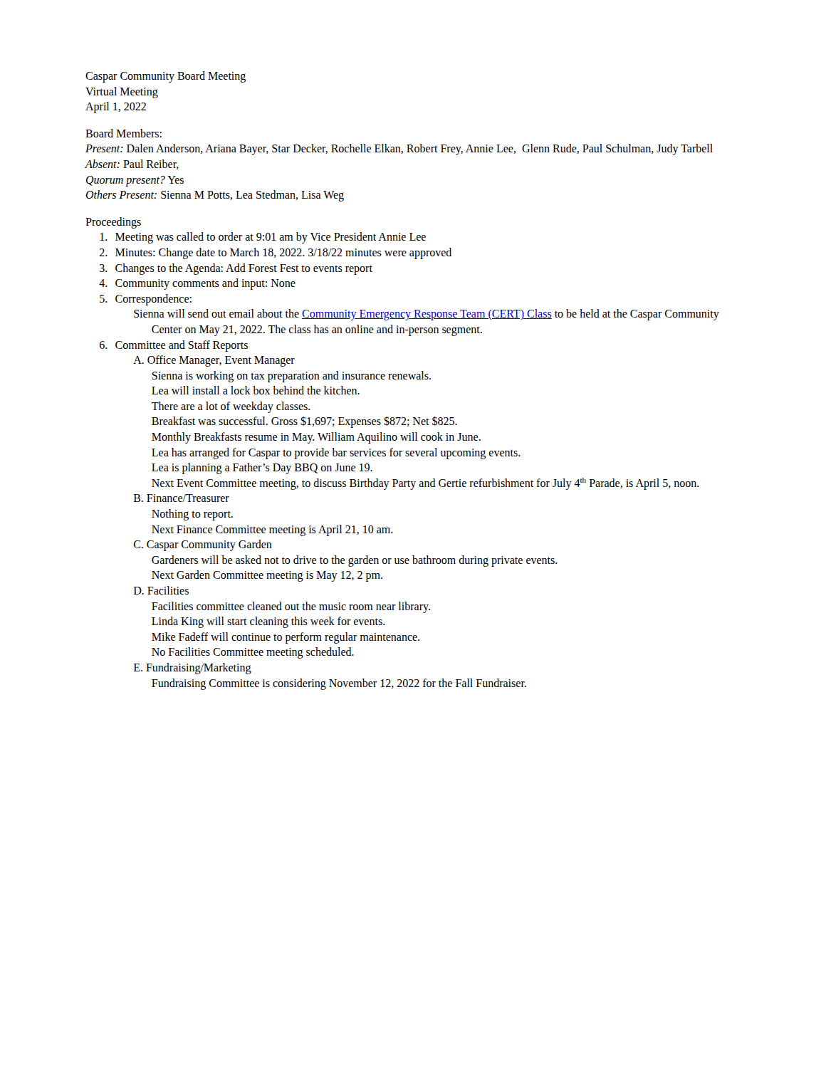Caspar Community Board Meeting
Virtual Meeting
April 1, 2022
Board Members:
Present: Dalen Anderson, Ariana Bayer, Star Decker, Rochelle Elkan, Robert Frey, Annie Lee, Glenn Rude, Paul Schulman, Judy Tarbell
Absent: Paul Reiber,
Quorum present? Yes
Others Present: Sienna M Potts, Lea Stedman, Lisa Weg
Proceedings
Meeting was called to order at 9:01 am by Vice President Annie Lee
Minutes: Change date to March 18, 2022. 3/18/22 minutes were approved
Changes to the Agenda: Add Forest Fest to events report
Community comments and input: None
Correspondence:
Sienna will send out email about the Community Emergency Response Team (CERT) Class to be held at the Caspar Community Center on May 21, 2022. The class has an online and in-person segment.
Committee and Staff Reports
A. Office Manager, Event Manager
Sienna is working on tax preparation and insurance renewals.
Lea will install a lock box behind the kitchen.
There are a lot of weekday classes.
Breakfast was successful. Gross $1,697; Expenses $872; Net $825.
Monthly Breakfasts resume in May. William Aquilino will cook in June.
Lea has arranged for Caspar to provide bar services for several upcoming events.
Lea is planning a Father’s Day BBQ on June 19.
Next Event Committee meeting, to discuss Birthday Party and Gertie refurbishment for July 4th Parade, is April 5, noon.
B. Finance/Treasurer
Nothing to report.
Next Finance Committee meeting is April 21, 10 am.
C. Caspar Community Garden
Gardeners will be asked not to drive to the garden or use bathroom during private events.
Next Garden Committee meeting is May 12, 2 pm.
D. Facilities
Facilities committee cleaned out the music room near library.
Linda King will start cleaning this week for events.
Mike Fadeff will continue to perform regular maintenance.
No Facilities Committee meeting scheduled.
E. Fundraising/Marketing
Fundraising Committee is considering November 12, 2022 for the Fall Fundraiser.